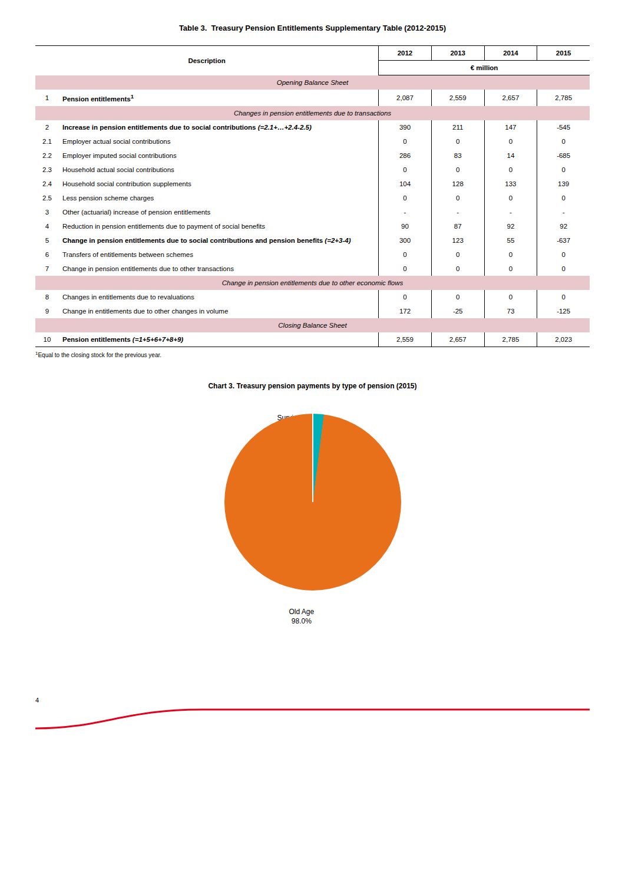Table 3. Treasury Pension Entitlements Supplementary Table (2012-2015)
| Description | 2012 | 2013 | 2014 | 2015 |
| --- | --- | --- | --- | --- |
| € million |
| Opening Balance Sheet |
| 1 | Pension entitlements 1 | 2,087 | 2,559 | 2,657 | 2,785 |
| Changes in pension entitlements due to transactions |
| 2 | Increase in pension entitlements due to social contributions (=2.1+…+2.4-2.5) | 390 | 211 | 147 | -545 |
| 2.1 | Employer actual social contributions | 0 | 0 | 0 | 0 |
| 2.2 | Employer imputed social contributions | 286 | 83 | 14 | -685 |
| 2.3 | Household actual social contributions | 0 | 0 | 0 | 0 |
| 2.4 | Household social contribution supplements | 104 | 128 | 133 | 139 |
| 2.5 | Less pension scheme charges | 0 | 0 | 0 | 0 |
| 3 | Other (actuarial) increase of pension entitlements | - | - | - | - |
| 4 | Reduction in pension entitlements due to payment of social benefits | 90 | 87 | 92 | 92 |
| 5 | Change in pension entitlements due to social contributions and pension benefits (=2+3-4) | 300 | 123 | 55 | -637 |
| 6 | Transfers of entitlements between schemes | 0 | 0 | 0 | 0 |
| 7 | Change in pension entitlements due to other transactions | 0 | 0 | 0 | 0 |
| Change in pension entitlements due to other economic flows |
| 8 | Changes in entitlements due to revaluations | 0 | 0 | 0 | 0 |
| 9 | Change in entitlements due to other changes in volume | 172 | -25 | 73 | -125 |
| Closing Balance Sheet |
| 10 | Pension entitlements (=1+5+6+7+8+9) | 2,559 | 2,657 | 2,785 | 2,023 |
1Equal to the closing stock for the previous year.
Chart 3. Treasury pension payments by type of pension (2015)
Survivors
2.0 %
Old Age
98.0%
4